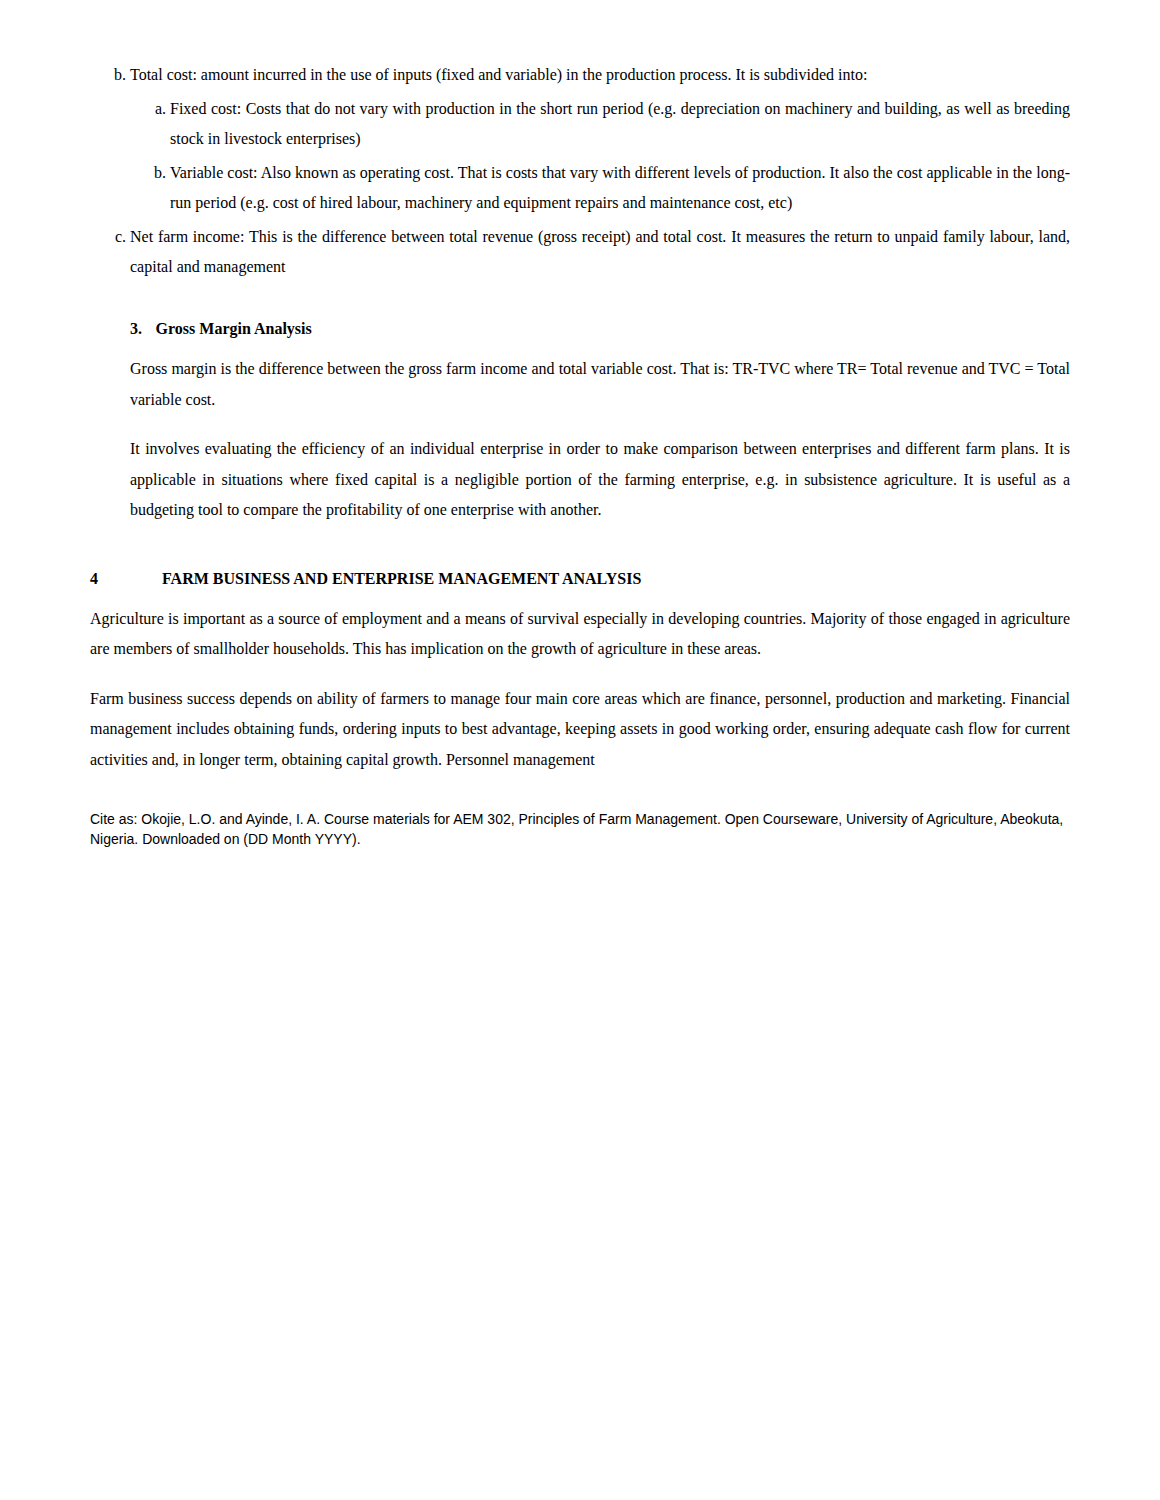Total cost: amount incurred in the use of inputs (fixed and variable) in the production process. It is subdivided into:
Fixed cost: Costs that do not vary with production in the short run period (e.g. depreciation on machinery and building, as well as breeding stock in livestock enterprises)
Variable cost: Also known as operating cost. That is costs that vary with different levels of production. It also the cost applicable in the long-run period (e.g. cost of hired labour, machinery and equipment repairs and maintenance cost, etc)
Net farm income: This is the difference between total revenue (gross receipt) and total cost. It measures the return to unpaid family labour, land, capital and management
3. Gross Margin Analysis
Gross margin is the difference between the gross farm income and total variable cost. That is: TR-TVC where TR= Total revenue and TVC = Total variable cost.
It involves evaluating the efficiency of an individual enterprise in order to make comparison between enterprises and different farm plans. It is applicable in situations where fixed capital is a negligible portion of the farming enterprise, e.g. in subsistence agriculture. It is useful as a budgeting tool to compare the profitability of one enterprise with another.
4 FARM BUSINESS AND ENTERPRISE MANAGEMENT ANALYSIS
Agriculture is important as a source of employment and a means of survival especially in developing countries. Majority of those engaged in agriculture are members of smallholder households. This has implication on the growth of agriculture in these areas.
Farm business success depends on ability of farmers to manage four main core areas which are finance, personnel, production and marketing. Financial management includes obtaining funds, ordering inputs to best advantage, keeping assets in good working order, ensuring adequate cash flow for current activities and, in longer term, obtaining capital growth. Personnel management
Cite as: Okojie, L.O. and Ayinde, I. A. Course materials for AEM 302, Principles of Farm Management. Open Courseware, University of Agriculture, Abeokuta, Nigeria. Downloaded on (DD Month YYYY).